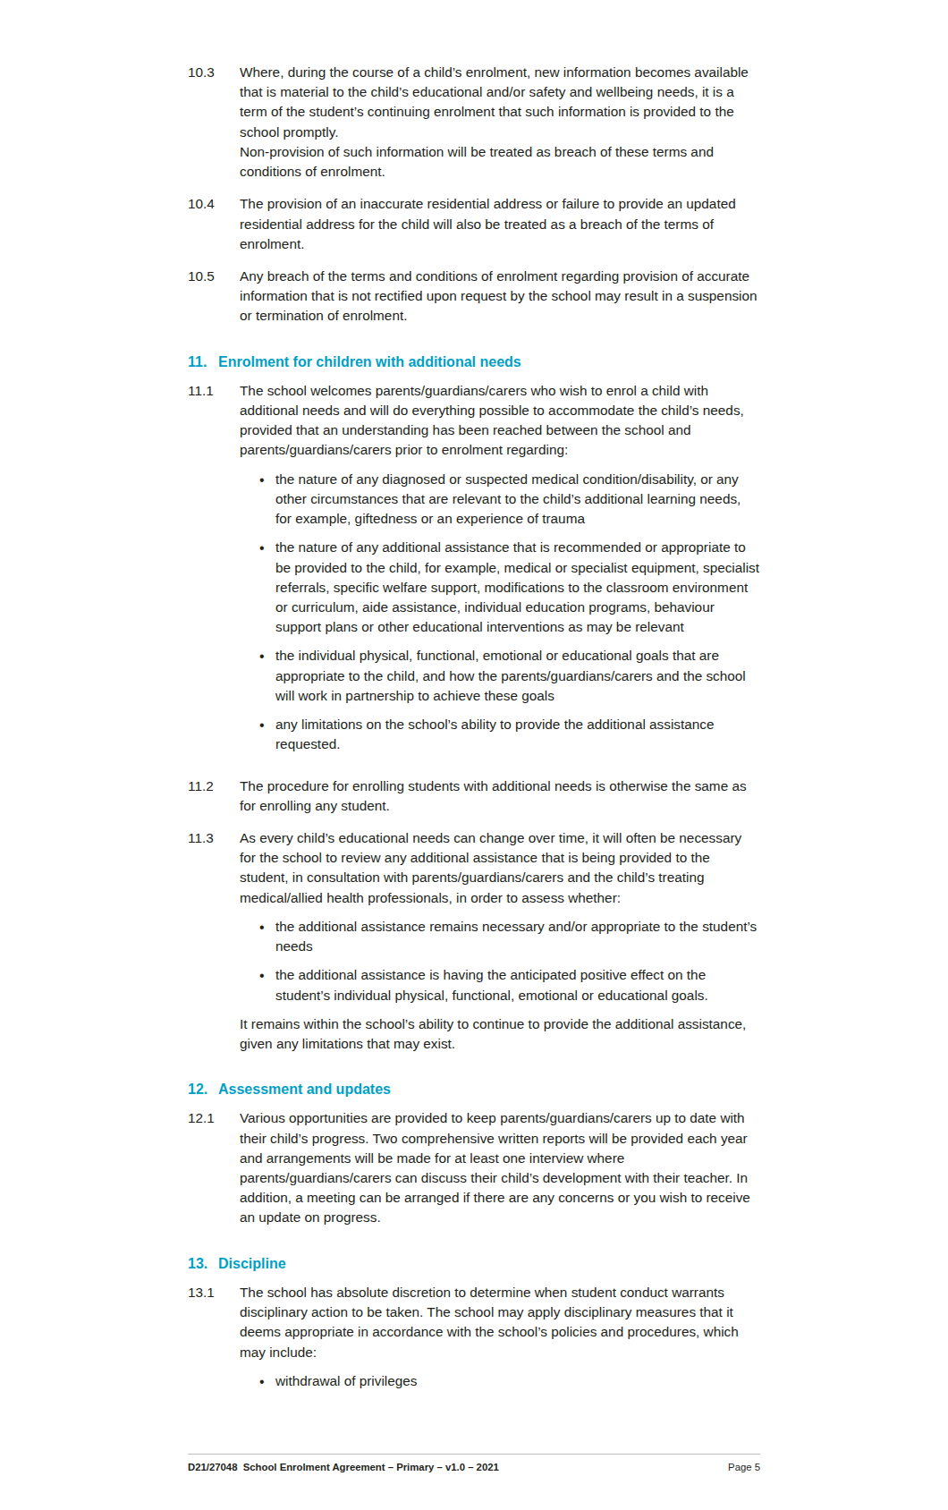10.3
Where, during the course of a child’s enrolment, new information becomes available that is material to the child’s educational and/or safety and wellbeing needs, it is a term of the student’s continuing enrolment that such information is provided to the school promptly.
Non-provision of such information will be treated as breach of these terms and conditions of enrolment.
10.4
The provision of an inaccurate residential address or failure to provide an updated residential address for the child will also be treated as a breach of the terms of enrolment.
10.5
Any breach of the terms and conditions of enrolment regarding provision of accurate information that is not rectified upon request by the school may result in a suspension or termination of enrolment.
11. Enrolment for children with additional needs
11.1
The school welcomes parents/guardians/carers who wish to enrol a child with additional needs and will do everything possible to accommodate the child’s needs, provided that an understanding has been reached between the school and parents/guardians/carers prior to enrolment regarding:
the nature of any diagnosed or suspected medical condition/disability, or any other circumstances that are relevant to the child’s additional learning needs, for example, giftedness or an experience of trauma
the nature of any additional assistance that is recommended or appropriate to be provided to the child, for example, medical or specialist equipment, specialist referrals, specific welfare support, modifications to the classroom environment or curriculum, aide assistance, individual education programs, behaviour support plans or other educational interventions as may be relevant
the individual physical, functional, emotional or educational goals that are appropriate to the child, and how the parents/guardians/carers and the school will work in partnership to achieve these goals
any limitations on the school’s ability to provide the additional assistance requested.
11.2
The procedure for enrolling students with additional needs is otherwise the same as for enrolling any student.
11.3
As every child’s educational needs can change over time, it will often be necessary for the school to review any additional assistance that is being provided to the student, in consultation with parents/guardians/carers and the child’s treating medical/allied health professionals, in order to assess whether:
the additional assistance remains necessary and/or appropriate to the student’s needs
the additional assistance is having the anticipated positive effect on the student’s individual physical, functional, emotional or educational goals.
It remains within the school’s ability to continue to provide the additional assistance, given any limitations that may exist.
12. Assessment and updates
12.1
Various opportunities are provided to keep parents/guardians/carers up to date with their child’s progress. Two comprehensive written reports will be provided each year and arrangements will be made for at least one interview where parents/guardians/carers can discuss their child’s development with their teacher. In addition, a meeting can be arranged if there are any concerns or you wish to receive an update on progress.
13. Discipline
13.1
The school has absolute discretion to determine when student conduct warrants disciplinary action to be taken. The school may apply disciplinary measures that it deems appropriate in accordance with the school’s policies and procedures, which may include:
withdrawal of privileges
D21/27048 School Enrolment Agreement – Primary – v1.0 – 2021
Page 5